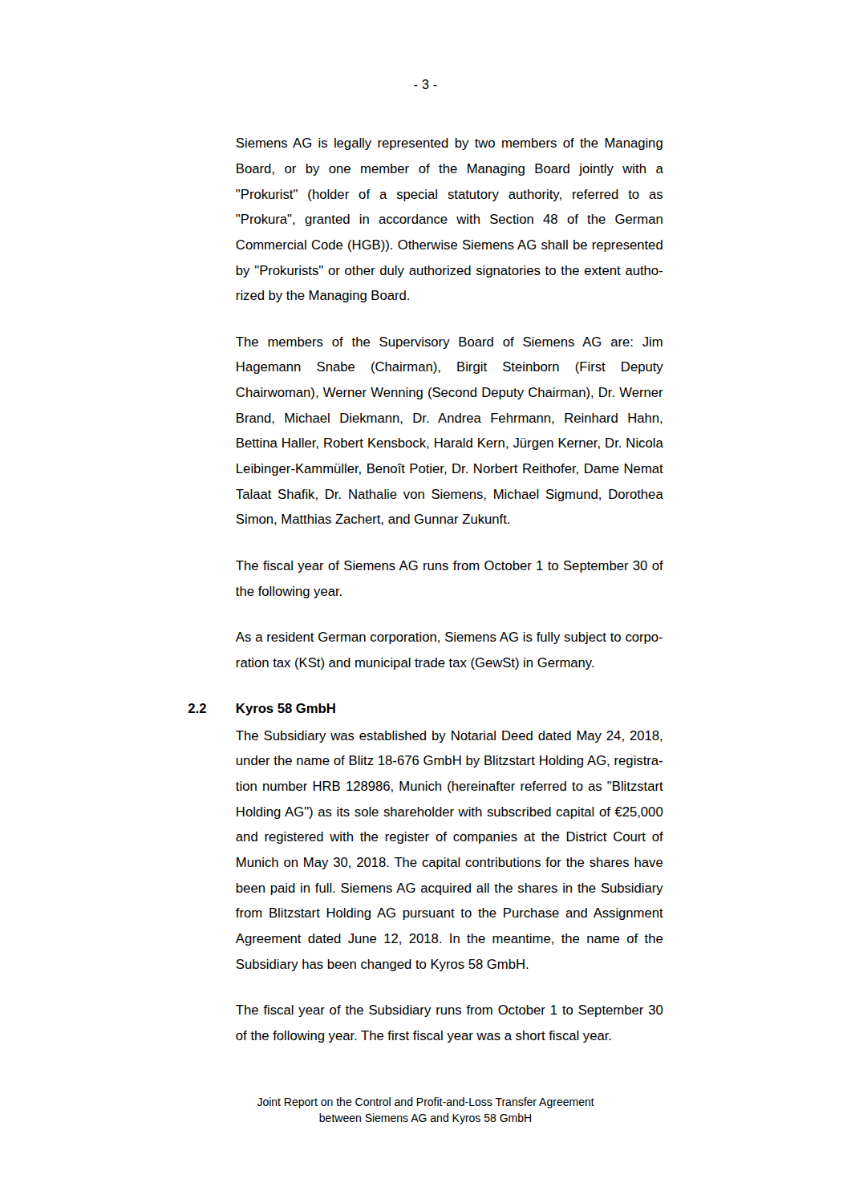- 3 -
Siemens AG is legally represented by two members of the Managing Board, or by one member of the Managing Board jointly with a "Prokurist" (holder of a special statutory authority, referred to as "Prokura", granted in accordance with Section 48 of the German Commercial Code (HGB)). Otherwise Siemens AG shall be represented by "Prokurists" or other duly authorized signatories to the extent authorized by the Managing Board.
The members of the Supervisory Board of Siemens AG are: Jim Hagemann Snabe (Chairman), Birgit Steinborn (First Deputy Chairwoman), Werner Wenning (Second Deputy Chairman), Dr. Werner Brand, Michael Diekmann, Dr. Andrea Fehrmann, Reinhard Hahn, Bettina Haller, Robert Kensbock, Harald Kern, Jürgen Kerner, Dr. Nicola Leibinger-Kammüller, Benoît Potier, Dr. Norbert Reithofer, Dame Nemat Talaat Shafik, Dr. Nathalie von Siemens, Michael Sigmund, Dorothea Simon, Matthias Zachert, and Gunnar Zukunft.
The fiscal year of Siemens AG runs from October 1 to September 30 of the following year.
As a resident German corporation, Siemens AG is fully subject to corporation tax (KSt) and municipal trade tax (GewSt) in Germany.
2.2
Kyros 58 GmbH
The Subsidiary was established by Notarial Deed dated May 24, 2018, under the name of Blitz 18-676 GmbH by Blitzstart Holding AG, registration number HRB 128986, Munich (hereinafter referred to as "Blitzstart Holding AG") as its sole shareholder with subscribed capital of €25,000 and registered with the register of companies at the District Court of Munich on May 30, 2018. The capital contributions for the shares have been paid in full. Siemens AG acquired all the shares in the Subsidiary from Blitzstart Holding AG pursuant to the Purchase and Assignment Agreement dated June 12, 2018. In the meantime, the name of the Subsidiary has been changed to Kyros 58 GmbH.
The fiscal year of the Subsidiary runs from October 1 to September 30 of the following year. The first fiscal year was a short fiscal year.
Joint Report on the Control and Profit-and-Loss Transfer Agreement
between Siemens AG and Kyros 58 GmbH